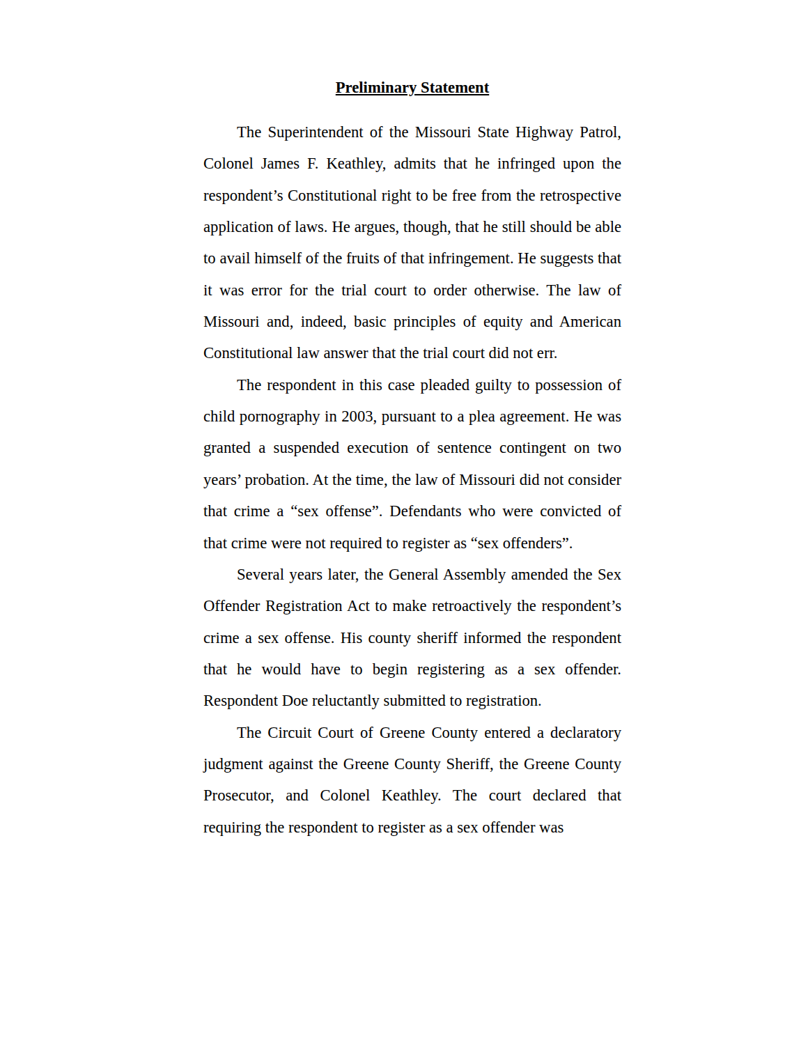Preliminary Statement
The Superintendent of the Missouri State Highway Patrol, Colonel James F. Keathley, admits that he infringed upon the respondent’s Constitutional right to be free from the retrospective application of laws. He argues, though, that he still should be able to avail himself of the fruits of that infringement. He suggests that it was error for the trial court to order otherwise. The law of Missouri and, indeed, basic principles of equity and American Constitutional law answer that the trial court did not err.
The respondent in this case pleaded guilty to possession of child pornography in 2003, pursuant to a plea agreement. He was granted a suspended execution of sentence contingent on two years’ probation. At the time, the law of Missouri did not consider that crime a “sex offense”. Defendants who were convicted of that crime were not required to register as “sex offenders”.
Several years later, the General Assembly amended the Sex Offender Registration Act to make retroactively the respondent’s crime a sex offense. His county sheriff informed the respondent that he would have to begin registering as a sex offender. Respondent Doe reluctantly submitted to registration.
The Circuit Court of Greene County entered a declaratory judgment against the Greene County Sheriff, the Greene County Prosecutor, and Colonel Keathley. The court declared that requiring the respondent to register as a sex offender was